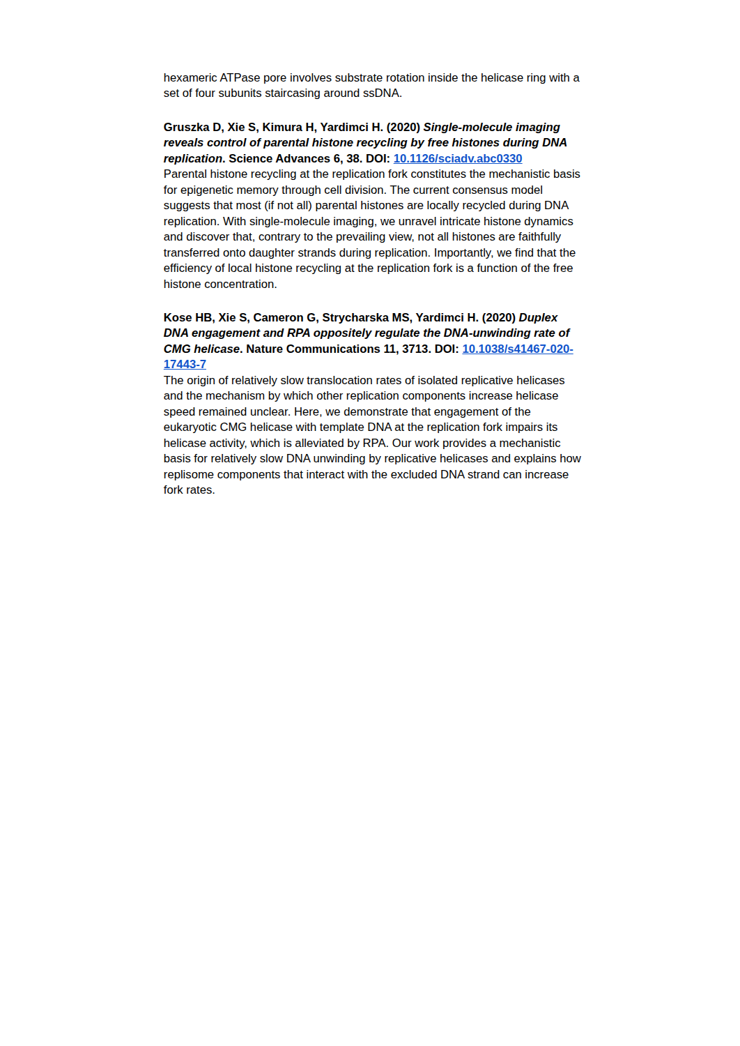hexameric ATPase pore involves substrate rotation inside the helicase ring with a set of four subunits staircasing around ssDNA.
Gruszka D, Xie S, Kimura H, Yardimci H. (2020) Single-molecule imaging reveals control of parental histone recycling by free histones during DNA replication. Science Advances 6, 38. DOI: 10.1126/sciadv.abc0330
Parental histone recycling at the replication fork constitutes the mechanistic basis for epigenetic memory through cell division. The current consensus model suggests that most (if not all) parental histones are locally recycled during DNA replication. With single-molecule imaging, we unravel intricate histone dynamics and discover that, contrary to the prevailing view, not all histones are faithfully transferred onto daughter strands during replication. Importantly, we find that the efficiency of local histone recycling at the replication fork is a function of the free histone concentration.
Kose HB, Xie S, Cameron G, Strycharska MS, Yardimci H. (2020) Duplex DNA engagement and RPA oppositely regulate the DNA-unwinding rate of CMG helicase. Nature Communications 11, 3713. DOI: 10.1038/s41467-020-17443-7
The origin of relatively slow translocation rates of isolated replicative helicases and the mechanism by which other replication components increase helicase speed remained unclear. Here, we demonstrate that engagement of the eukaryotic CMG helicase with template DNA at the replication fork impairs its helicase activity, which is alleviated by RPA. Our work provides a mechanistic basis for relatively slow DNA unwinding by replicative helicases and explains how replisome components that interact with the excluded DNA strand can increase fork rates.